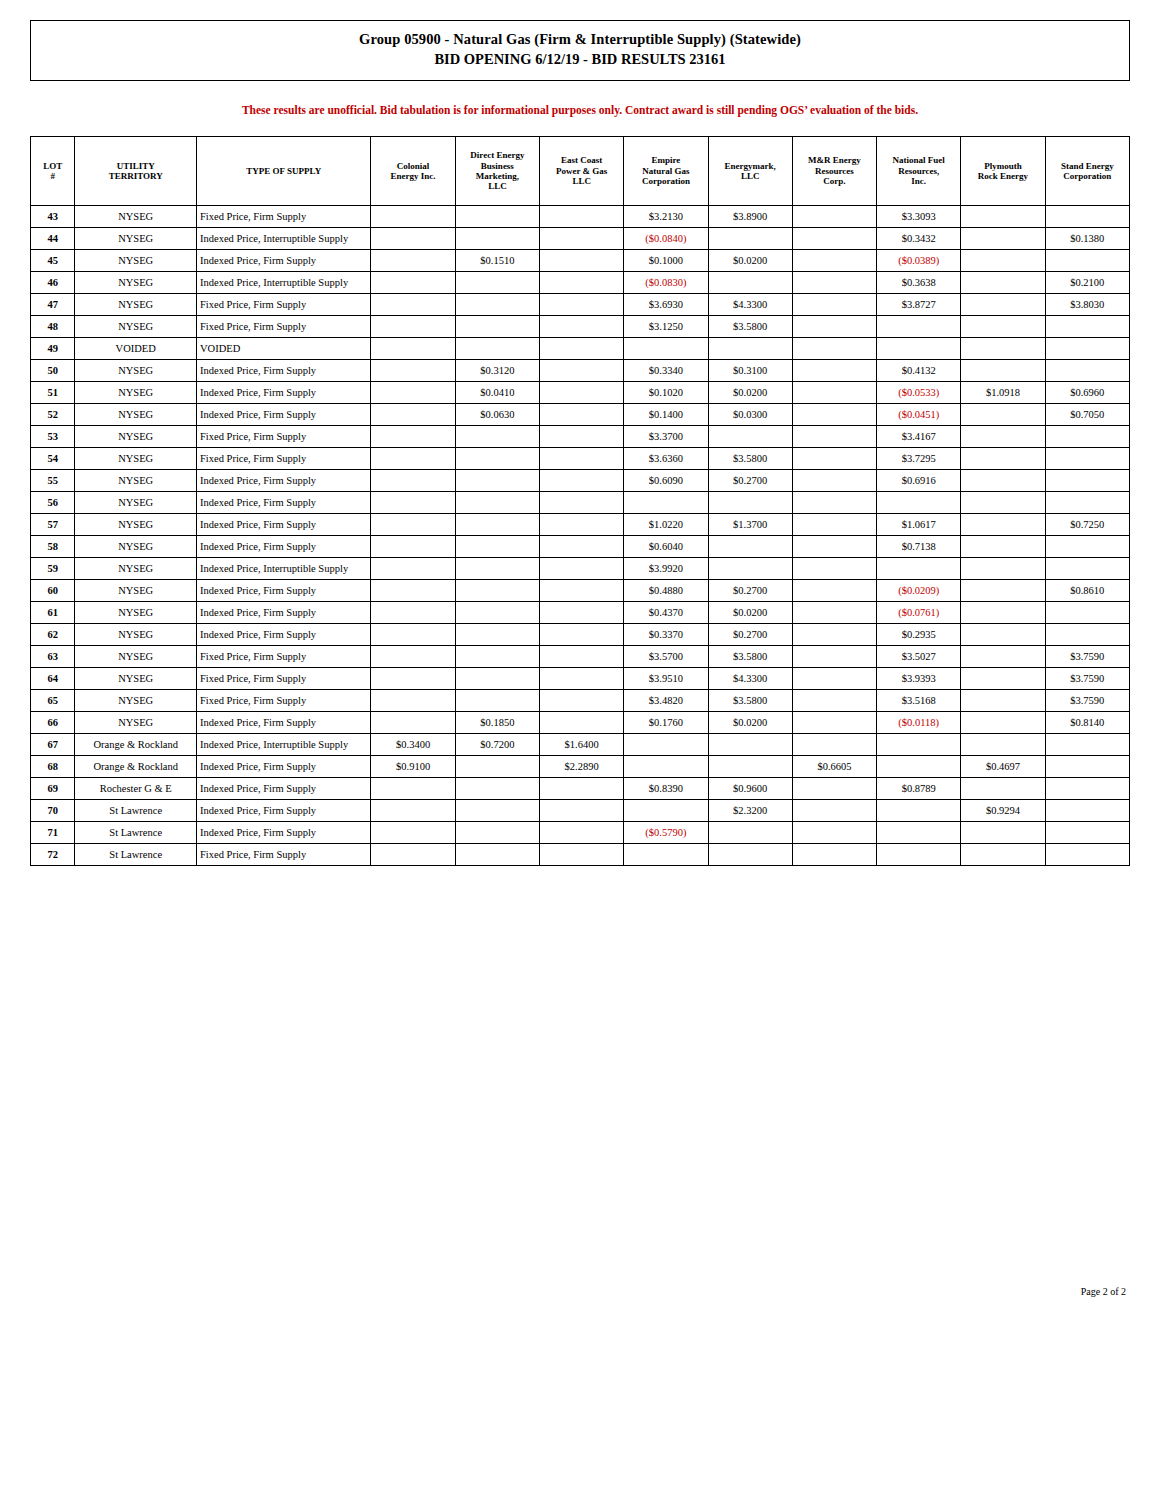Group 05900 - Natural Gas (Firm & Interruptible Supply) (Statewide)
BID OPENING 6/12/19 - BID RESULTS 23161
These results are unofficial. Bid tabulation is for informational purposes only. Contract award is still pending OGS’ evaluation of the bids.
| LOT # | UTILITY TERRITORY | TYPE OF SUPPLY | Colonial Energy Inc. | Direct Energy Business Marketing, LLC | East Coast Power & Gas LLC | Empire Natural Gas Corporation | Energymark, LLC | M&R Energy Resources Corp. | National Fuel Resources, Inc. | Plymouth Rock Energy | Stand Energy Corporation |
| --- | --- | --- | --- | --- | --- | --- | --- | --- | --- | --- | --- |
| 43 | NYSEG | Fixed Price, Firm Supply | | | | $3.2130 | $3.8900 | | $3.3093 | | |
| 44 | NYSEG | Indexed Price, Interruptible Supply | | | | ($0.0840) | | | $0.3432 | | $0.1380 |
| 45 | NYSEG | Indexed Price, Firm Supply | | $0.1510 | | $0.1000 | $0.0200 | | ($0.0389) | | |
| 46 | NYSEG | Indexed Price, Interruptible Supply | | | | ($0.0830) | | | $0.3638 | | $0.2100 |
| 47 | NYSEG | Fixed Price, Firm Supply | | | | $3.6930 | $4.3300 | | $3.8727 | | $3.8030 |
| 48 | NYSEG | Fixed Price, Firm Supply | | | | $3.1250 | $3.5800 | | | | |
| 49 | VOIDED | VOIDED | | | | | | | | | |
| 50 | NYSEG | Indexed Price, Firm Supply | | $0.3120 | | $0.3340 | $0.3100 | | $0.4132 | | |
| 51 | NYSEG | Indexed Price, Firm Supply | | $0.0410 | | $0.1020 | $0.0200 | | ($0.0533) | $1.0918 | $0.6960 |
| 52 | NYSEG | Indexed Price, Firm Supply | | $0.0630 | | $0.1400 | $0.0300 | | ($0.0451) | | $0.7050 |
| 53 | NYSEG | Fixed Price, Firm Supply | | | | $3.3700 | | | $3.4167 | | |
| 54 | NYSEG | Fixed Price, Firm Supply | | | | $3.6360 | $3.5800 | | $3.7295 | | |
| 55 | NYSEG | Indexed Price, Firm Supply | | | | $0.6090 | $0.2700 | | $0.6916 | | |
| 56 | NYSEG | Indexed Price, Firm Supply | | | | | | | | | |
| 57 | NYSEG | Indexed Price, Firm Supply | | | | $1.0220 | $1.3700 | | $1.0617 | | $0.7250 |
| 58 | NYSEG | Indexed Price, Firm Supply | | | | $0.6040 | | | $0.7138 | | |
| 59 | NYSEG | Indexed Price, Interruptible Supply | | | | $3.9920 | | | | | |
| 60 | NYSEG | Indexed Price, Firm Supply | | | | $0.4880 | $0.2700 | | ($0.0209) | | $0.8610 |
| 61 | NYSEG | Indexed Price, Firm Supply | | | | $0.4370 | $0.0200 | | ($0.0761) | | |
| 62 | NYSEG | Indexed Price, Firm Supply | | | | $0.3370 | $0.2700 | | $0.2935 | | |
| 63 | NYSEG | Fixed Price, Firm Supply | | | | $3.5700 | $3.5800 | | $3.5027 | | $3.7590 |
| 64 | NYSEG | Fixed Price, Firm Supply | | | | $3.9510 | $4.3300 | | $3.9393 | | $3.7590 |
| 65 | NYSEG | Fixed Price, Firm Supply | | | | $3.4820 | $3.5800 | | $3.5168 | | $3.7590 |
| 66 | NYSEG | Indexed Price, Firm Supply | | $0.1850 | | $0.1760 | $0.0200 | | ($0.0118) | | $0.8140 |
| 67 | Orange & Rockland | Indexed Price, Interruptible Supply | $0.3400 | $0.7200 | $1.6400 | | | | | | |
| 68 | Orange & Rockland | Indexed Price, Firm Supply | $0.9100 | | $2.2890 | | | $0.6605 | | $0.4697 | |
| 69 | Rochester G & E | Indexed Price, Firm Supply | | | | $0.8390 | $0.9600 | | $0.8789 | | |
| 70 | St Lawrence | Indexed Price, Firm Supply | | | | | $2.3200 | | | $0.9294 | |
| 71 | St Lawrence | Indexed Price, Firm Supply | | | | ($0.5790) | | | | | |
| 72 | St Lawrence | Fixed Price, Firm Supply | | | | | | | | | |
Page 2 of 2